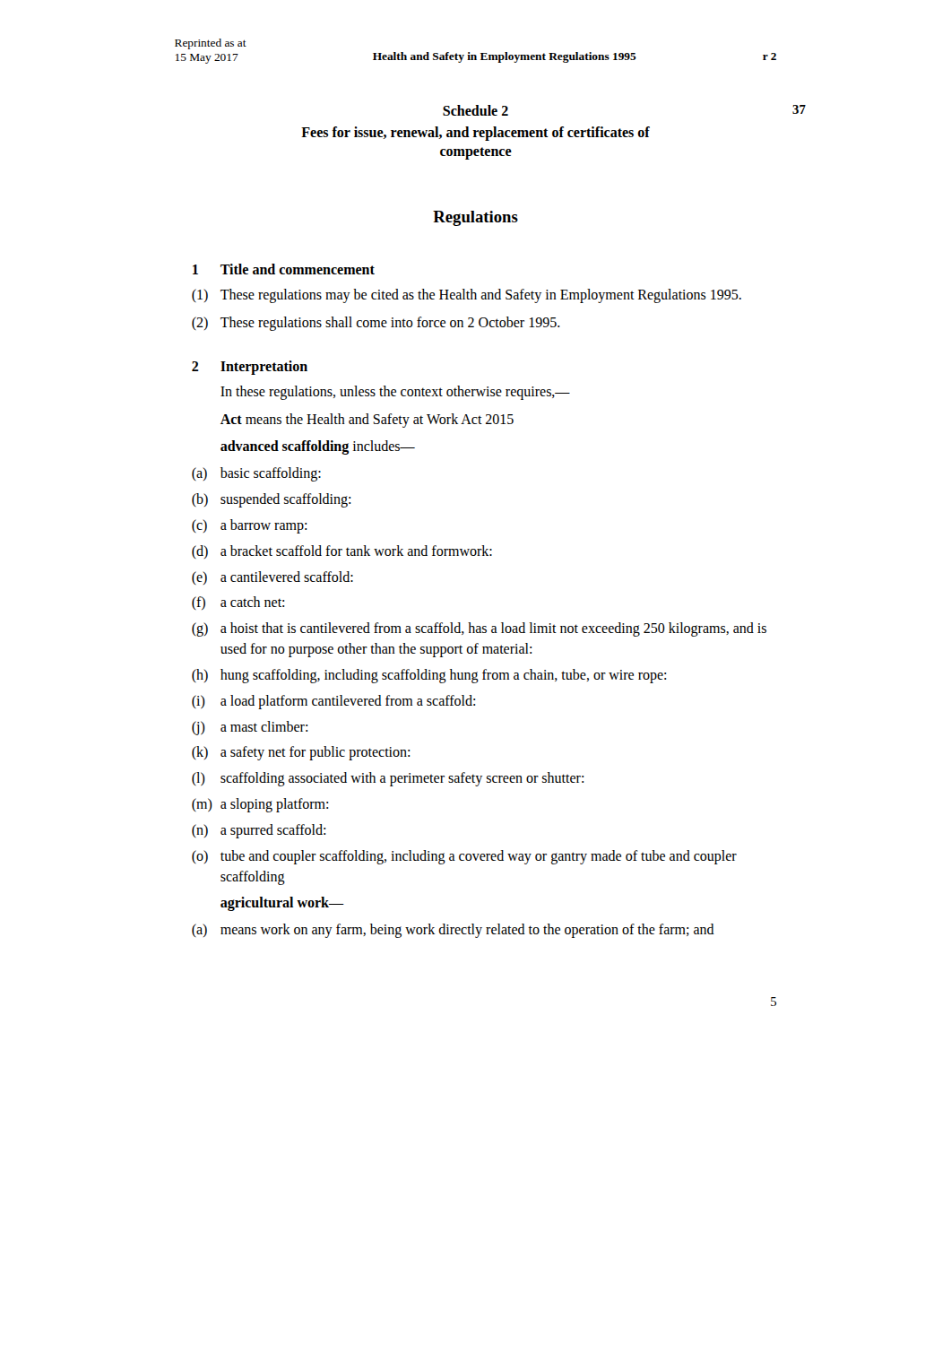Reprinted as at
15 May 2017
Health and Safety in Employment Regulations 1995
r 2
37
Schedule 2
Fees for issue, renewal, and replacement of certificates of
competence
Regulations
1 Title and commencement
(1) These regulations may be cited as the Health and Safety in Employment Regulations 1995.
(2) These regulations shall come into force on 2 October 1995.
2 Interpretation
In these regulations, unless the context otherwise requires,—
Act means the Health and Safety at Work Act 2015
advanced scaffolding includes—
(a) basic scaffolding:
(b) suspended scaffolding:
(c) a barrow ramp:
(d) a bracket scaffold for tank work and formwork:
(e) a cantilevered scaffold:
(f) a catch net:
(g) a hoist that is cantilevered from a scaffold, has a load limit not exceeding 250 kilograms, and is used for no purpose other than the support of material:
(h) hung scaffolding, including scaffolding hung from a chain, tube, or wire rope:
(i) a load platform cantilevered from a scaffold:
(j) a mast climber:
(k) a safety net for public protection:
(l) scaffolding associated with a perimeter safety screen or shutter:
(m) a sloping platform:
(n) a spurred scaffold:
(o) tube and coupler scaffolding, including a covered way or gantry made of tube and coupler scaffolding
agricultural work—
(a) means work on any farm, being work directly related to the operation of the farm; and
5